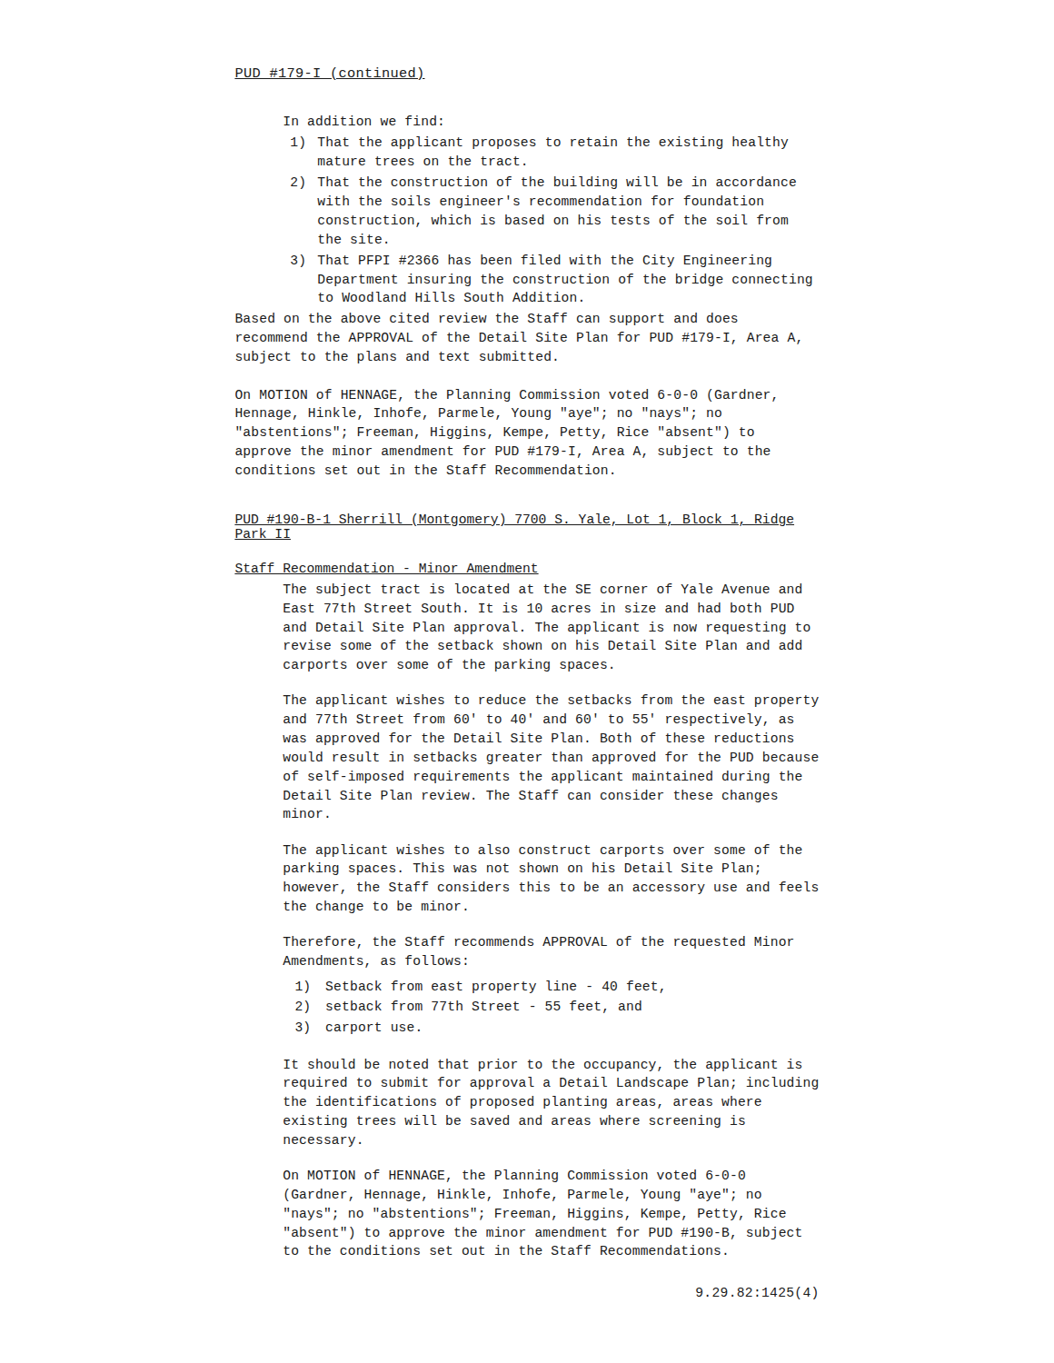PUD #179-I (continued)
In addition we find:
1) That the applicant proposes to retain the existing healthy mature trees on the tract.
2) That the construction of the building will be in accordance with the soils engineer's recommendation for foundation construction, which is based on his tests of the soil from the site.
3) That PFPI #2366 has been filed with the City Engineering Department insuring the construction of the bridge connecting to Woodland Hills South Addition.
Based on the above cited review the Staff can support and does recommend the APPROVAL of the Detail Site Plan for PUD #179-I, Area A, subject to the plans and text submitted.
On MOTION of HENNAGE, the Planning Commission voted 6-0-0 (Gardner, Hennage, Hinkle, Inhofe, Parmele, Young "aye"; no "nays"; no "abstentions"; Freeman, Higgins, Kempe, Petty, Rice "absent") to approve the minor amendment for PUD #179-I, Area A, subject to the conditions set out in the Staff Recommendation.
PUD #190-B-1 Sherrill (Montgomery) 7700 S. Yale, Lot 1, Block 1, Ridge Park II
Staff Recommendation - Minor Amendment
The subject tract is located at the SE corner of Yale Avenue and East 77th Street South. It is 10 acres in size and had both PUD and Detail Site Plan approval. The applicant is now requesting to revise some of the setback shown on his Detail Site Plan and add carports over some of the parking spaces.
The applicant wishes to reduce the setbacks from the east property and 77th Street from 60' to 40' and 60' to 55' respectively, as was approved for the Detail Site Plan. Both of these reductions would result in setbacks greater than approved for the PUD because of self-imposed requirements the applicant maintained during the Detail Site Plan review. The Staff can consider these changes minor.
The applicant wishes to also construct carports over some of the parking spaces. This was not shown on his Detail Site Plan; however, the Staff considers this to be an accessory use and feels the change to be minor.
Therefore, the Staff recommends APPROVAL of the requested Minor Amendments, as follows:
1) Setback from east property line - 40 feet,
2) setback from 77th Street - 55 feet, and
3) carport use.
It should be noted that prior to the occupancy, the applicant is required to submit for approval a Detail Landscape Plan; including the identifications of proposed planting areas, areas where existing trees will be saved and areas where screening is necessary.
On MOTION of HENNAGE, the Planning Commission voted 6-0-0 (Gardner, Hennage, Hinkle, Inhofe, Parmele, Young "aye"; no "nays"; no "abstentions"; Freeman, Higgins, Kempe, Petty, Rice "absent") to approve the minor amendment for PUD #190-B, subject to the conditions set out in the Staff Recommendations.
9.29.82:1425(4)